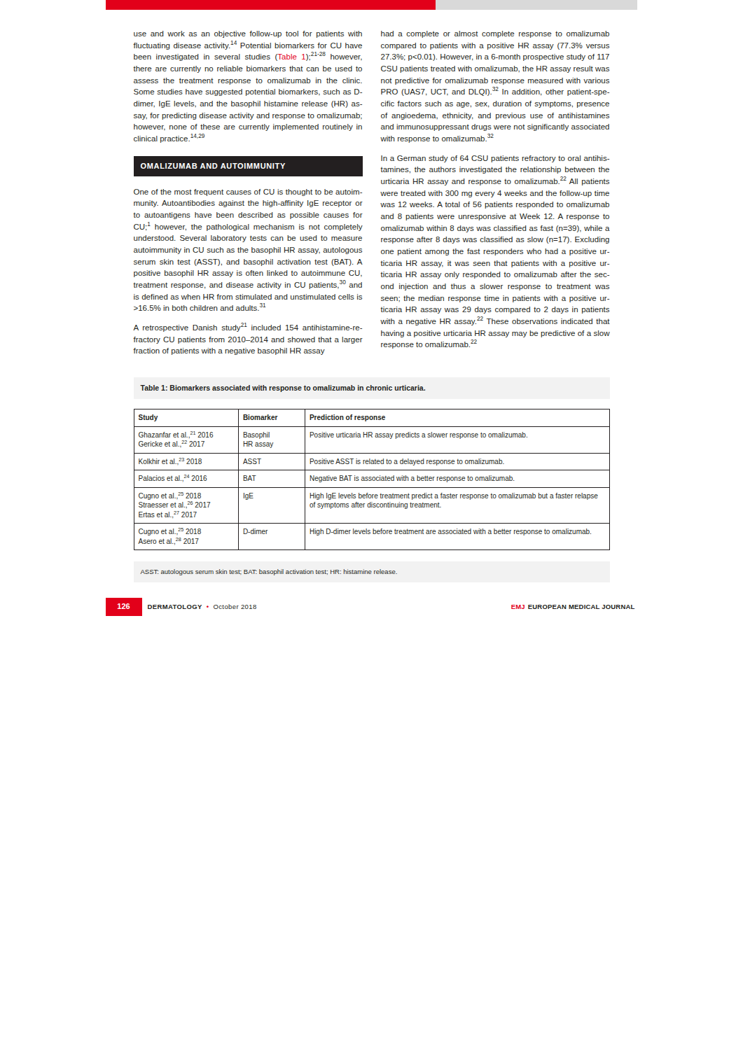use and work as an objective follow-up tool for patients with fluctuating disease activity.14 Potential biomarkers for CU have been investigated in several studies (Table 1);21-28 however, there are currently no reliable biomarkers that can be used to assess the treatment response to omalizumab in the clinic. Some studies have suggested potential biomarkers, such as D-dimer, IgE levels, and the basophil histamine release (HR) assay, for predicting disease activity and response to omalizumab; however, none of these are currently implemented routinely in clinical practice.14,29
OMALIZUMAB AND AUTOIMMUNITY
One of the most frequent causes of CU is thought to be autoimmunity. Autoantibodies against the high-affinity IgE receptor or to autoantigens have been described as possible causes for CU;1 however, the pathological mechanism is not completely understood. Several laboratory tests can be used to measure autoimmunity in CU such as the basophil HR assay, autologous serum skin test (ASST), and basophil activation test (BAT). A positive basophil HR assay is often linked to autoimmune CU, treatment response, and disease activity in CU patients,30 and is defined as when HR from stimulated and unstimulated cells is >16.5% in both children and adults.31
A retrospective Danish study21 included 154 antihistamine-refractory CU patients from 2010–2014 and showed that a larger fraction of patients with a negative basophil HR assay
had a complete or almost complete response to omalizumab compared to patients with a positive HR assay (77.3% versus 27.3%; p<0.01). However, in a 6-month prospective study of 117 CSU patients treated with omalizumab, the HR assay result was not predictive for omalizumab response measured with various PRO (UAS7, UCT, and DLQI).32 In addition, other patient-specific factors such as age, sex, duration of symptoms, presence of angioedema, ethnicity, and previous use of antihistamines and immunosuppressant drugs were not significantly associated with response to omalizumab.32
In a German study of 64 CSU patients refractory to oral antihistamines, the authors investigated the relationship between the urticaria HR assay and response to omalizumab.22 All patients were treated with 300 mg every 4 weeks and the follow-up time was 12 weeks. A total of 56 patients responded to omalizumab and 8 patients were unresponsive at Week 12. A response to omalizumab within 8 days was classified as fast (n=39), while a response after 8 days was classified as slow (n=17). Excluding one patient among the fast responders who had a positive urticaria HR assay, it was seen that patients with a positive urticaria HR assay only responded to omalizumab after the second injection and thus a slower response to treatment was seen; the median response time in patients with a positive urticaria HR assay was 29 days compared to 2 days in patients with a negative HR assay.22 These observations indicated that having a positive urticaria HR assay may be predictive of a slow response to omalizumab.22
Table 1: Biomarkers associated with response to omalizumab in chronic urticaria.
| Study | Biomarker | Prediction of response |
| --- | --- | --- |
| Ghazanfar et al., 21 2016 Gericke et al., 22 2017 | Basophil HR assay | Positive urticaria HR assay predicts a slower response to omalizumab. |
| Kolkhir et al., 23 2018 | ASST | Positive ASST is related to a delayed response to omalizumab. |
| Palacios et al., 24 2016 | BAT | Negative BAT is associated with a better response to omalizumab. |
| Cugno et al., 25 2018 Straesser et al., 26 2017 Ertas et al., 27 2017 | IgE | High IgE levels before treatment predict a faster response to omalizumab but a faster relapse of symptoms after discontinuing treatment. |
| Cugno et al., 25 2018 Asero et al., 28 2017 | D-dimer | High D-dimer levels before treatment are associated with a better response to omalizumab. |
ASST: autologous serum skin test; BAT: basophil activation test; HR: histamine release.
126
DERMATOLOGY • October 2018
EMJ EUROPEAN MEDICAL JOURNAL